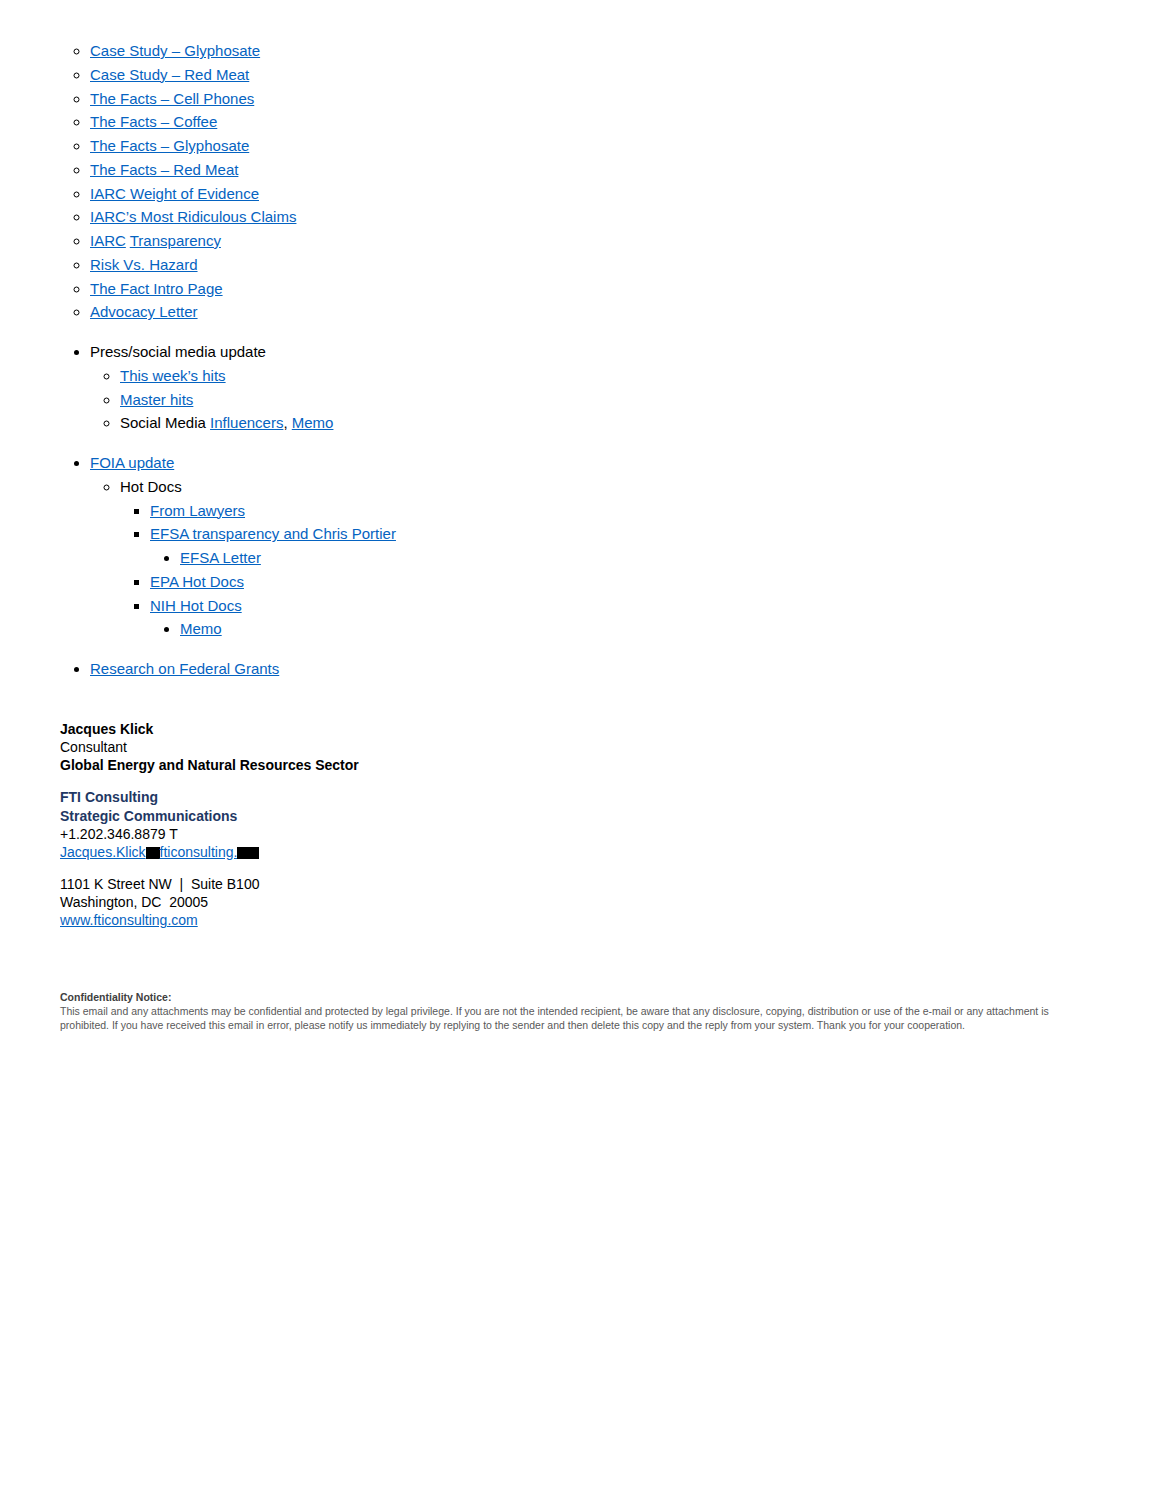Case Study – Glyphosate
Case Study – Red Meat
The Facts – Cell Phones
The Facts – Coffee
The Facts – Glyphosate
The Facts – Red Meat
IARC Weight of Evidence
IARC’s Most Ridiculous Claims
IARC Transparency
Risk Vs. Hazard
The Fact Intro Page
Advocacy Letter
Press/social media update
This week’s hits
Master hits
Social Media Influencers, Memo
FOIA update
Hot Docs
From Lawyers
EFSA transparency and Chris Portier
EFSA Letter
EPA Hot Docs
NIH Hot Docs
Memo
Research on Federal Grants
Jacques Klick
Consultant
Global Energy and Natural Resources Sector
FTI Consulting
Strategic Communications
+1.202.346.8879 T
Jacques.Klick fticonsulting.
1101 K Street NW | Suite B100
Washington, DC 20005
www.fticonsulting.com
Confidentiality Notice:
This email and any attachments may be confidential and protected by legal privilege. If you are not the intended recipient, be aware that any disclosure, copying, distribution or use of the e-mail or any attachment is prohibited. If you have received this email in error, please notify us immediately by replying to the sender and then delete this copy and the reply from your system. Thank you for your cooperation.